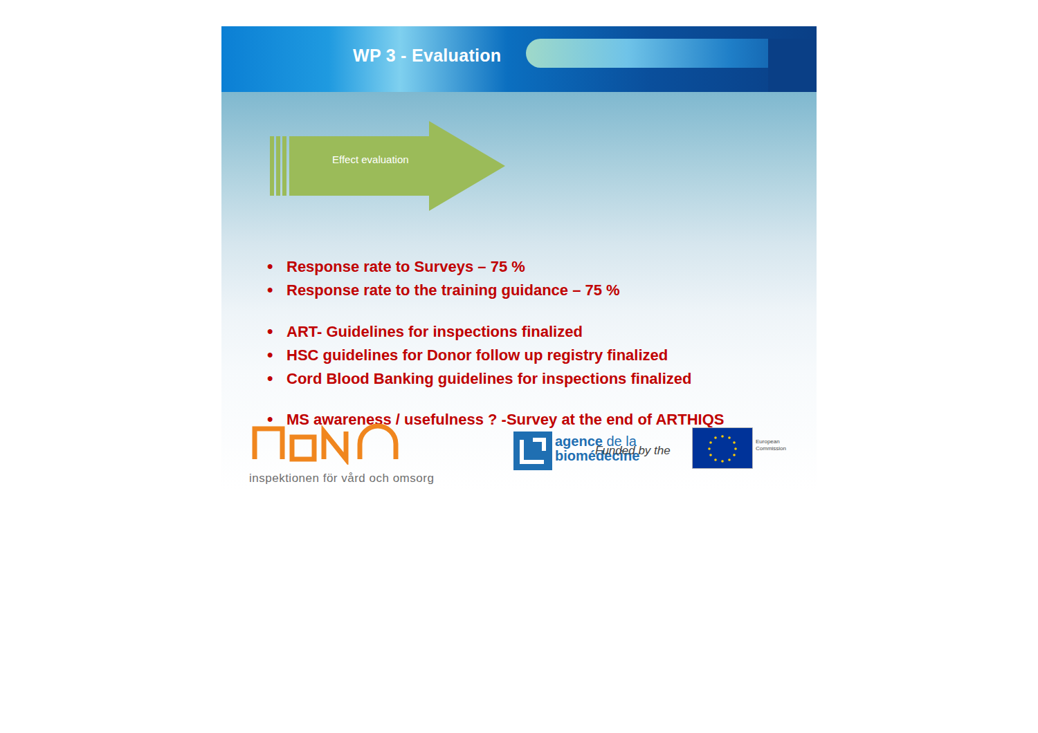WP 3 - Evaluation
Effect evaluation
Response rate to Surveys – 75 %
Response rate to the training guidance – 75 %
ART- Guidelines for inspections finalized
HSC guidelines for Donor follow up registry finalized
Cord Blood Banking guidelines for inspections finalized
MS awareness / usefulness ? -Survey at the end of ARTHIQS
inspektionen för vård och omsorg
agence de la biomédecine
Funded by the
European
Commission